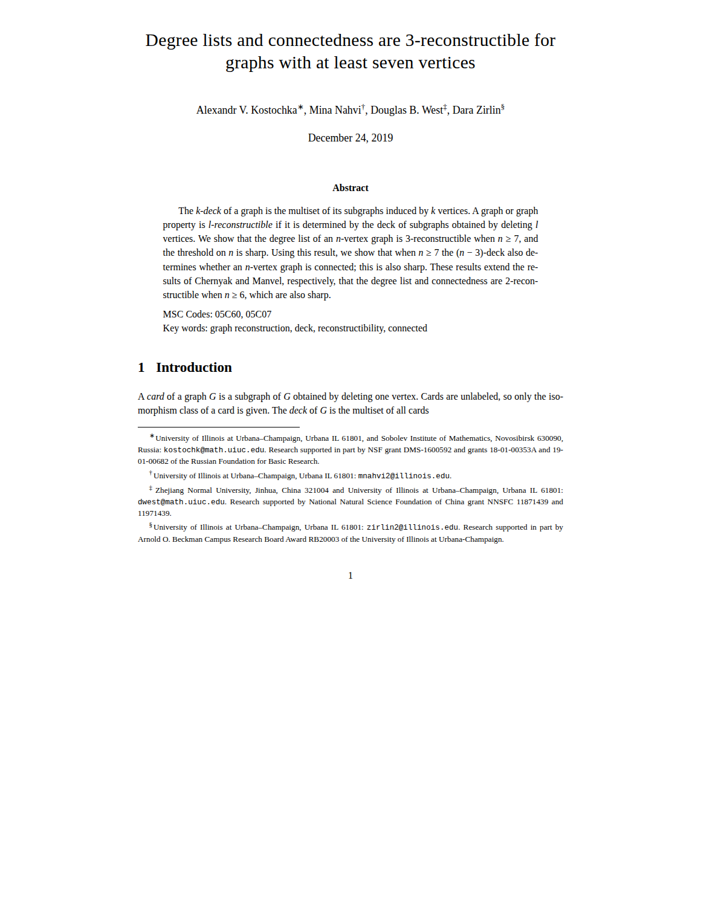Degree lists and connectedness are 3-reconstructible for graphs with at least seven vertices
Alexandr V. Kostochka∗, Mina Nahvi†, Douglas B. West‡, Dara Zirlin§
December 24, 2019
Abstract
The k-deck of a graph is the multiset of its subgraphs induced by k vertices. A graph or graph property is l-reconstructible if it is determined by the deck of subgraphs obtained by deleting l vertices. We show that the degree list of an n-vertex graph is 3-reconstructible when n ≥ 7, and the threshold on n is sharp. Using this result, we show that when n ≥ 7 the (n − 3)-deck also determines whether an n-vertex graph is connected; this is also sharp. These results extend the results of Chernyak and Manvel, respectively, that the degree list and connectedness are 2-reconstructible when n ≥ 6, which are also sharp.
MSC Codes: 05C60, 05C07
Key words: graph reconstruction, deck, reconstructibility, connected
1 Introduction
A card of a graph G is a subgraph of G obtained by deleting one vertex. Cards are unlabeled, so only the isomorphism class of a card is given. The deck of G is the multiset of all cards
∗University of Illinois at Urbana–Champaign, Urbana IL 61801, and Sobolev Institute of Mathematics, Novosibirsk 630090, Russia: kostochk@math.uiuc.edu. Research supported in part by NSF grant DMS-1600592 and grants 18-01-00353A and 19-01-00682 of the Russian Foundation for Basic Research.
†University of Illinois at Urbana–Champaign, Urbana IL 61801: mnahvi2@illinois.edu.
‡Zhejiang Normal University, Jinhua, China 321004 and University of Illinois at Urbana–Champaign, Urbana IL 61801: dwest@math.uiuc.edu. Research supported by National Natural Science Foundation of China grant NNSFC 11871439 and 11971439.
§University of Illinois at Urbana–Champaign, Urbana IL 61801: zirlin2@illinois.edu. Research supported in part by Arnold O. Beckman Campus Research Board Award RB20003 of the University of Illinois at Urbana-Champaign.
1